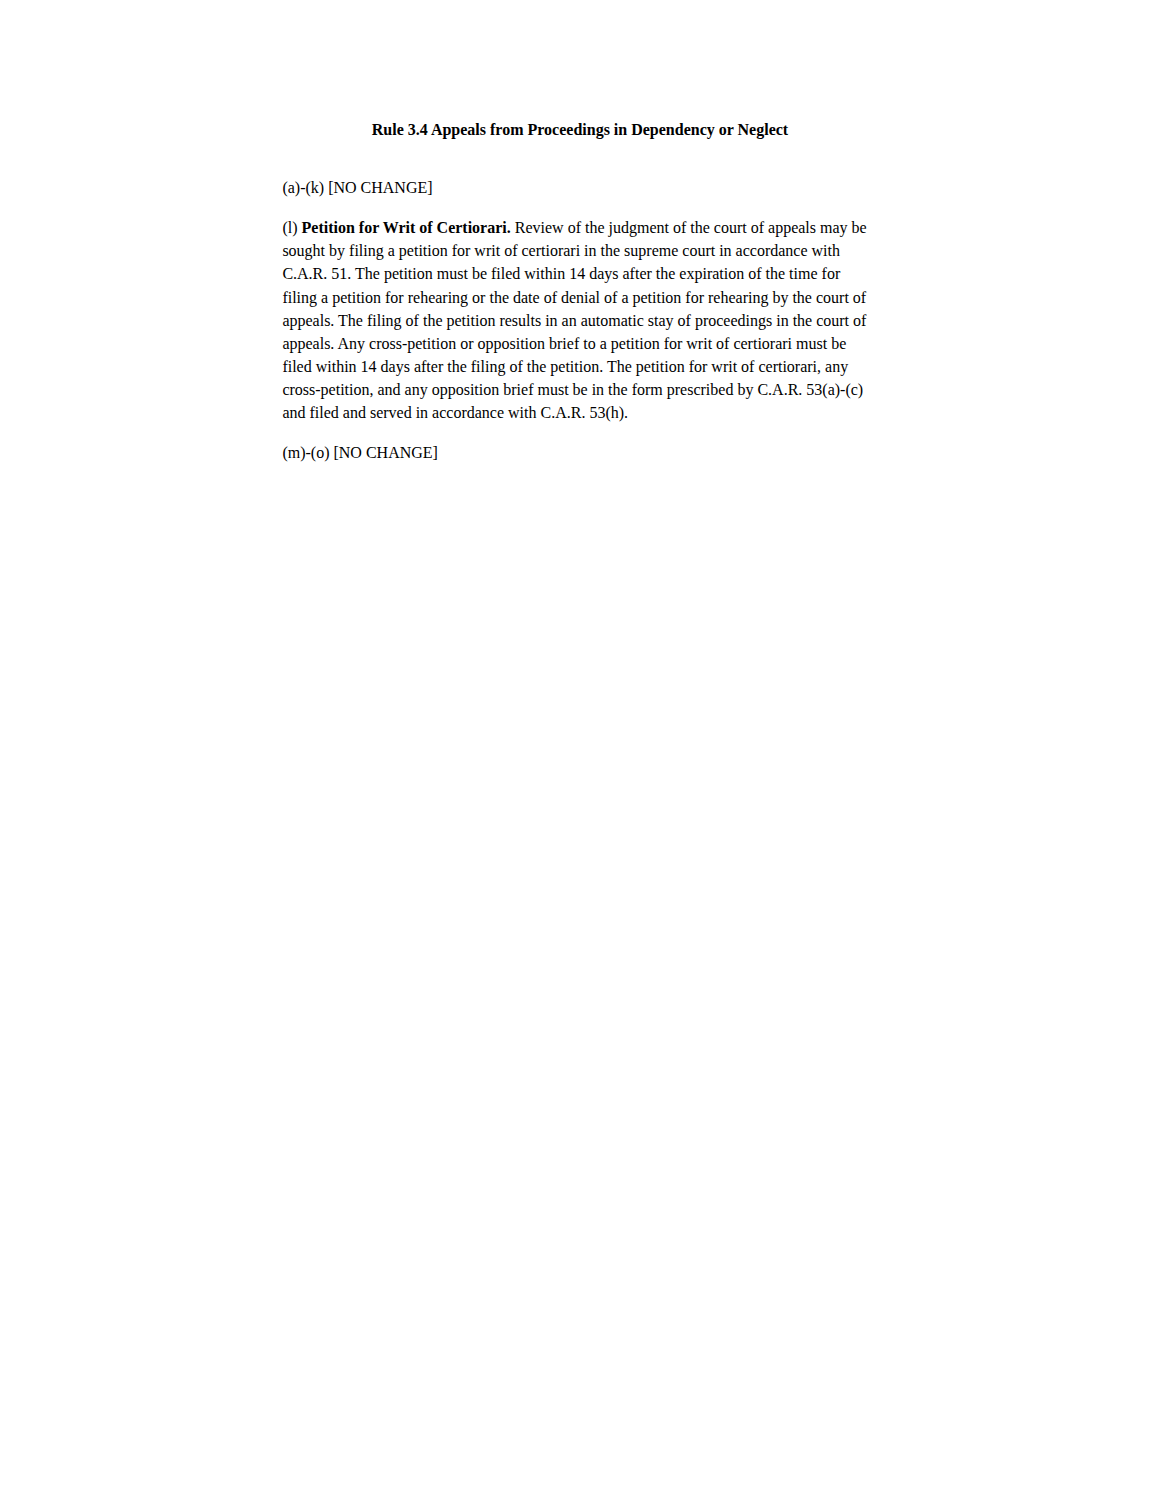Rule 3.4 Appeals from Proceedings in Dependency or Neglect
(a)-(k) [NO CHANGE]
(l) Petition for Writ of Certiorari. Review of the judgment of the court of appeals may be sought by filing a petition for writ of certiorari in the supreme court in accordance with C.A.R. 51. The petition must be filed within 14 days after the expiration of the time for filing a petition for rehearing or the date of denial of a petition for rehearing by the court of appeals. The filing of the petition results in an automatic stay of proceedings in the court of appeals. Any cross-petition or opposition brief to a petition for writ of certiorari must be filed within 14 days after the filing of the petition. The petition for writ of certiorari, any cross-petition, and any opposition brief must be in the form prescribed by C.A.R. 53(a)-(c) and filed and served in accordance with C.A.R. 53(h).
(m)-(o) [NO CHANGE]